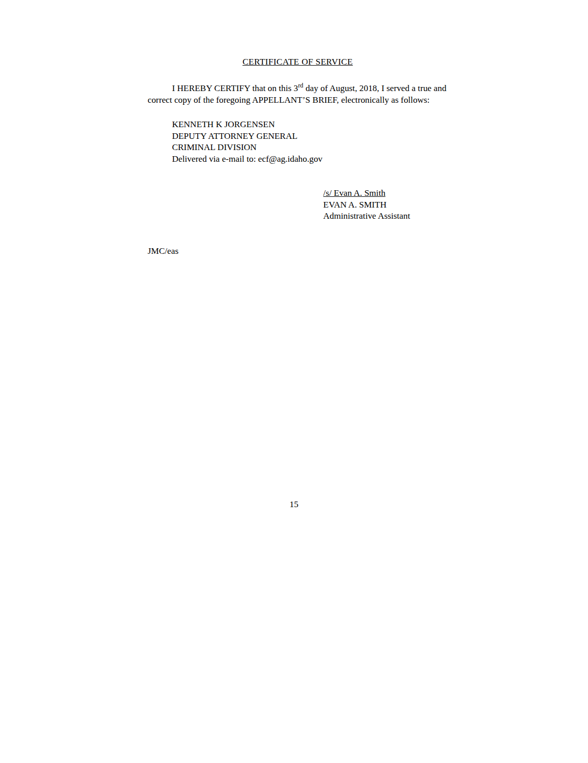CERTIFICATE OF SERVICE
I HEREBY CERTIFY that on this 3rd day of August, 2018, I served a true and correct copy of the foregoing APPELLANT’S BRIEF, electronically as follows:
KENNETH K JORGENSEN
DEPUTY ATTORNEY GENERAL
CRIMINAL DIVISION
Delivered via e-mail to: ecf@ag.idaho.gov
/s/ Evan A. Smith
EVAN A. SMITH
Administrative Assistant
JMC/eas
15